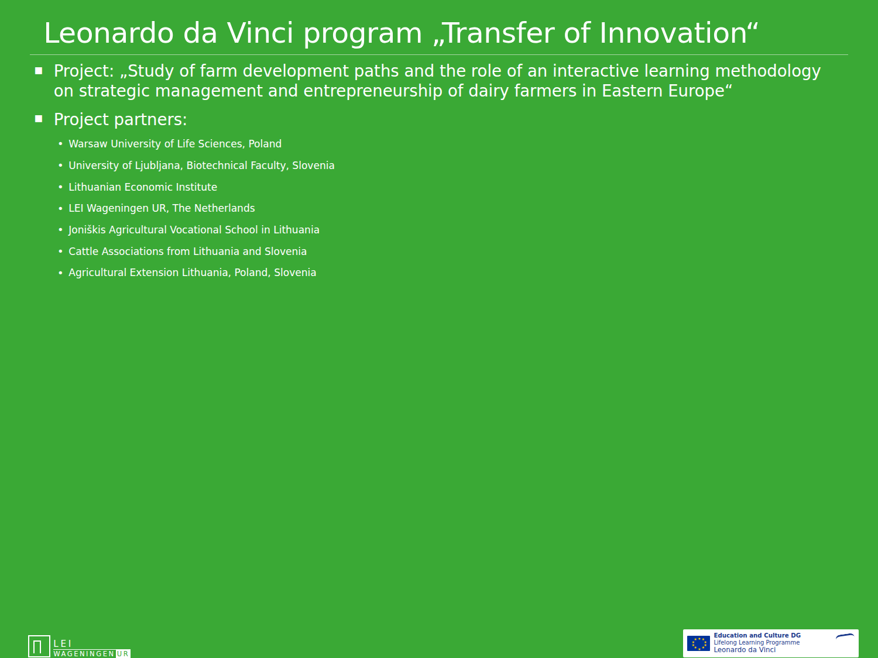Leonardo da Vinci program „Transfer of Innovation“
Project: „Study of farm development paths and the role of an interactive learning methodology on strategic management and entrepreneurship of dairy farmers in Eastern Europe“
Project partners:
Warsaw University of Life Sciences, Poland
University of Ljubljana, Biotechnical Faculty, Slovenia
Lithuanian Economic Institute
LEI Wageningen UR, The Netherlands
Joniškis Agricultural Vocational School in Lithuania
Cattle Associations from Lithuania and Slovenia
Agricultural Extension Lithuania, Poland, Slovenia
LEI WAGENINGENUR
★ ★ ★ ★ ★ ★ ★ ★ ★ ★
Education and Culture DG
Lifelong Learning Programme
Leonardo da Vinci